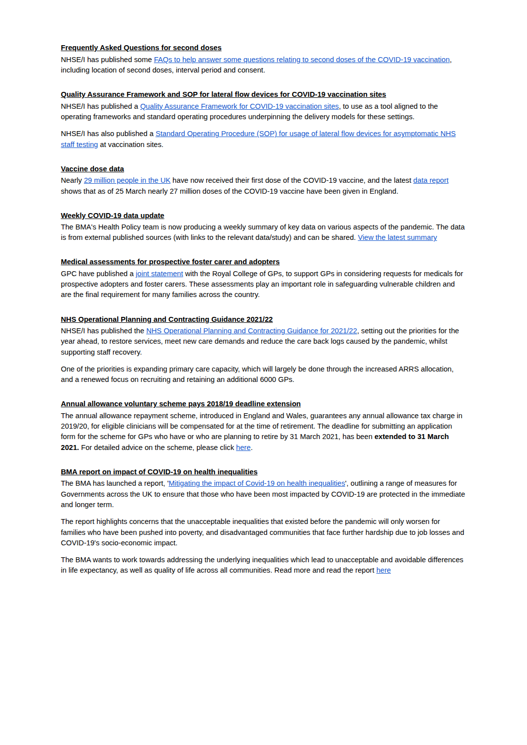Frequently Asked Questions for second doses
NHSE/I has published some FAQs to help answer some questions relating to second doses of the COVID-19 vaccination, including location of second doses, interval period and consent.
Quality Assurance Framework and SOP for lateral flow devices for COVID-19 vaccination sites
NHSE/I has published a Quality Assurance Framework for COVID-19 vaccination sites, to use as a tool aligned to the operating frameworks and standard operating procedures underpinning the delivery models for these settings.
NHSE/I has also published a Standard Operating Procedure (SOP) for usage of lateral flow devices for asymptomatic NHS staff testing at vaccination sites.
Vaccine dose data
Nearly 29 million people in the UK have now received their first dose of the COVID-19 vaccine, and the latest data report shows that as of 25 March nearly 27 million doses of the COVID-19 vaccine have been given in England.
Weekly COVID-19 data update
The BMA's Health Policy team is now producing a weekly summary of key data on various aspects of the pandemic. The data is from external published sources (with links to the relevant data/study) and can be shared. View the latest summary
Medical assessments for prospective foster carer and adopters
GPC have published a joint statement with the Royal College of GPs, to support GPs in considering requests for medicals for prospective adopters and foster carers. These assessments play an important role in safeguarding vulnerable children and are the final requirement for many families across the country.
NHS Operational Planning and Contracting Guidance 2021/22
NHSE/I has published the NHS Operational Planning and Contracting Guidance for 2021/22, setting out the priorities for the year ahead, to restore services, meet new care demands and reduce the care back logs caused by the pandemic, whilst supporting staff recovery.
One of the priorities is expanding primary care capacity, which will largely be done through the increased ARRS allocation, and a renewed focus on recruiting and retaining an additional 6000 GPs.
Annual allowance voluntary scheme pays 2018/19 deadline extension
The annual allowance repayment scheme, introduced in England and Wales, guarantees any annual allowance tax charge in 2019/20, for eligible clinicians will be compensated for at the time of retirement. The deadline for submitting an application form for the scheme for GPs who have or who are planning to retire by 31 March 2021, has been extended to 31 March 2021. For detailed advice on the scheme, please click here.
BMA report on impact of COVID-19 on health inequalities
The BMA has launched a report, 'Mitigating the impact of Covid-19 on health inequalities', outlining a range of measures for Governments across the UK to ensure that those who have been most impacted by COVID-19 are protected in the immediate and longer term.
The report highlights concerns that the unacceptable inequalities that existed before the pandemic will only worsen for families who have been pushed into poverty, and disadvantaged communities that face further hardship due to job losses and COVID-19's socio-economic impact.
The BMA wants to work towards addressing the underlying inequalities which lead to unacceptable and avoidable differences in life expectancy, as well as quality of life across all communities. Read more and read the report here